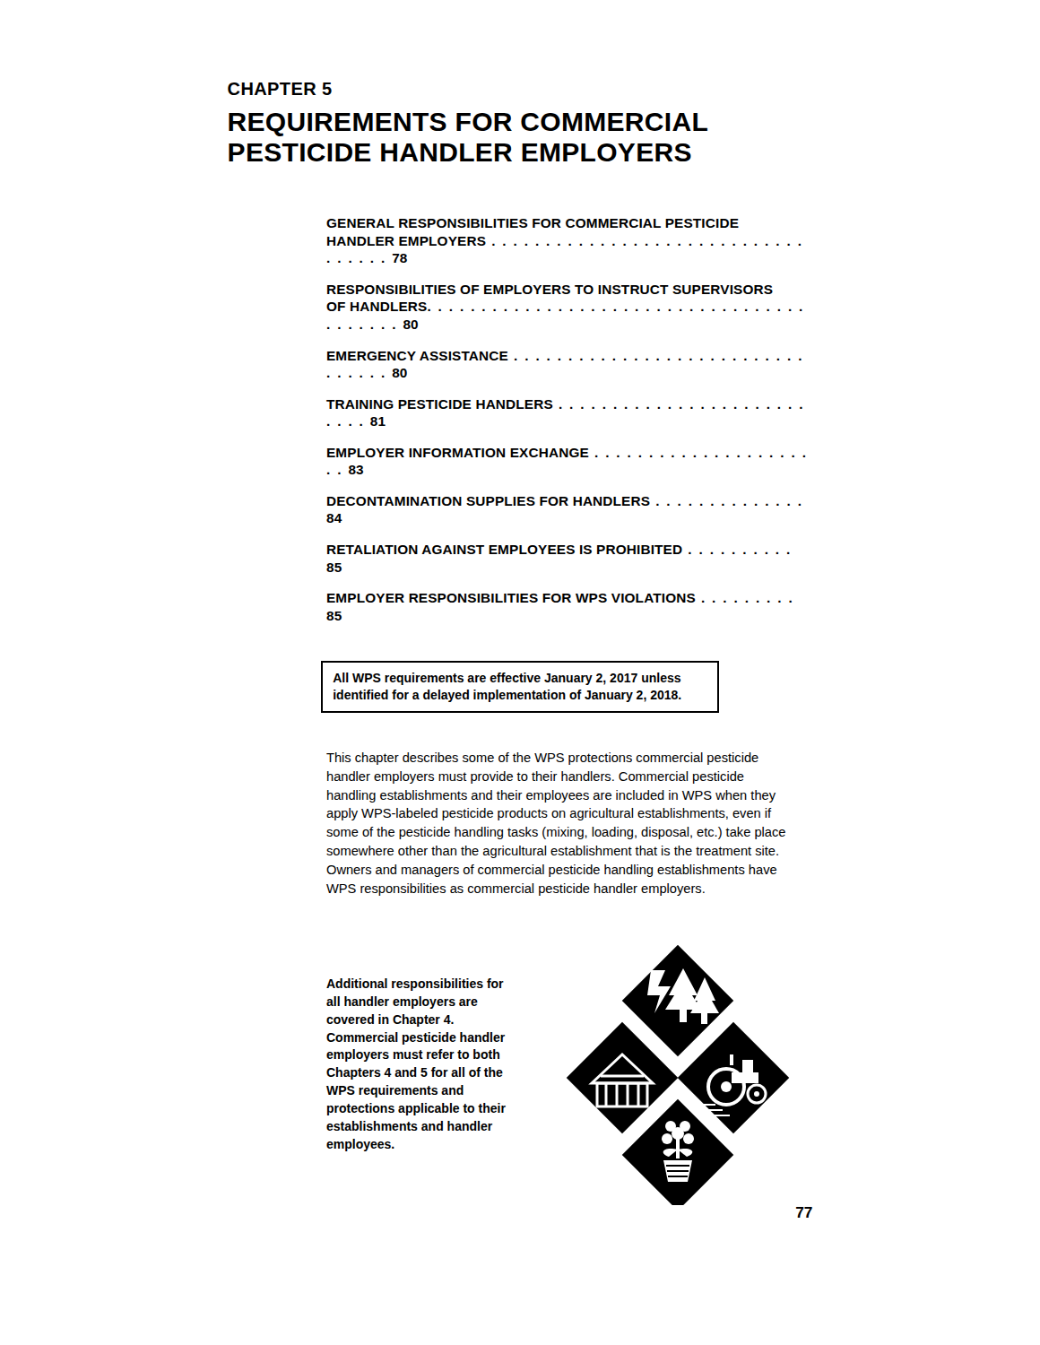CHAPTER 5
Requirements for Commercial
Pesticide Handler Employers
GENERAL RESPONSIBILITIES FOR COMMERCIAL PESTICIDE
HANDLER EMPLOYERS . . . . . . . . . . . . . . . . . . . . . . . . . . . . . . . . . . . 78
RESPONSIBILITIES OF EMPLOYERS TO INSTRUCT SUPERVISORS
OF HANDLERS. . . . . . . . . . . . . . . . . . . . . . . . . . . . . . . . . . . . . . . . . . 80
EMERGENCY ASSISTANCE . . . . . . . . . . . . . . . . . . . . . . . . . . . . . . . . . 80
TRAINING PESTICIDE HANDLERS . . . . . . . . . . . . . . . . . . . . . . . . . . . 81
EMPLOYER INFORMATION EXCHANGE . . . . . . . . . . . . . . . . . . . . . . 83
DECONTAMINATION SUPPLIES FOR HANDLERS . . . . . . . . . . . . . . 84
RETALIATION AGAINST EMPLOYEES IS PROHIBITED . . . . . . . . . . 85
EMPLOYER RESPONSIBILITIES FOR WPS VIOLATIONS . . . . . . . . . 85
All WPS requirements are effective January 2, 2017 unless identified for a delayed implementation of January 2, 2018.
This chapter describes some of the WPS protections commercial pesticide handler employers must provide to their handlers. Commercial pesticide handling establishments and their employees are included in WPS when they apply WPS-labeled pesticide products on agricultural establishments, even if some of the pesticide handling tasks (mixing, loading, disposal, etc.) take place somewhere other than the agricultural establishment that is the treatment site. Owners and managers of commercial pesticide handling establishments have WPS responsibilities as commercial pesticide handler employers.
Additional responsibilities for all handler employers are covered in Chapter 4. Commercial pesticide handler employers must refer to both Chapters 4 and 5 for all of the WPS requirements and protections applicable to their establishments and handler employees.
77